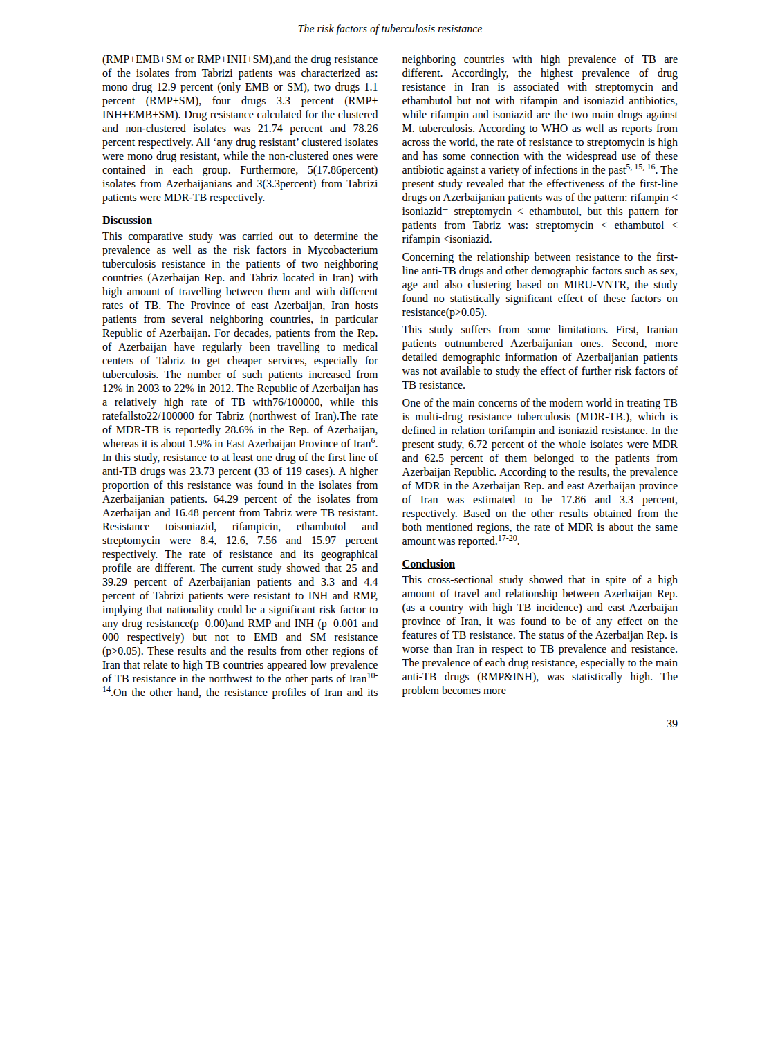The risk factors of tuberculosis resistance
(RMP+EMB+SM or RMP+INH+SM),and the drug resistance of the isolates from Tabrizi patients was characterized as: mono drug 12.9 percent (only EMB or SM), two drugs 1.1 percent (RMP+SM), four drugs 3.3 percent (RMP+ INH+EMB+SM). Drug resistance calculated for the clustered and non-clustered isolates was 21.74 percent and 78.26 percent respectively. All ‘any drug resistant’ clustered isolates were mono drug resistant, while the non-clustered ones were contained in each group. Furthermore, 5(17.86percent) isolates from Azerbaijanians and 3(3.3percent) from Tabrizi patients were MDR-TB respectively.
Discussion
This comparative study was carried out to determine the prevalence as well as the risk factors in Mycobacterium tuberculosis resistance in the patients of two neighboring countries (Azerbaijan Rep. and Tabriz located in Iran) with high amount of travelling between them and with different rates of TB. The Province of east Azerbaijan, Iran hosts patients from several neighboring countries, in particular Republic of Azerbaijan. For decades, patients from the Rep. of Azerbaijan have regularly been travelling to medical centers of Tabriz to get cheaper services, especially for tuberculosis. The number of such patients increased from 12% in 2003 to 22% in 2012. The Republic of Azerbaijan has a relatively high rate of TB with76/100000, while this ratefallsto22/100000 for Tabriz (northwest of Iran).The rate of MDR-TB is reportedly 28.6% in the Rep. of Azerbaijan, whereas it is about 1.9% in East Azerbaijan Province of Iran6. In this study, resistance to at least one drug of the first line of anti-TB drugs was 23.73 percent (33 of 119 cases). A higher proportion of this resistance was found in the isolates from Azerbaijanian patients. 64.29 percent of the isolates from Azerbaijan and 16.48 percent from Tabriz were TB resistant. Resistance toisoniazid, rifampicin, ethambutol and streptomycin were 8.4, 12.6, 7.56 and 15.97 percent respectively. The rate of resistance and its geographical profile are different. The current study showed that 25 and 39.29 percent of Azerbaijanian patients and 3.3 and 4.4 percent of Tabrizi patients were resistant to INH and RMP, implying that nationality could be a significant risk factor to any drug resistance(p=0.00)and RMP and INH (p=0.001 and 000 respectively) but not to EMB and SM resistance (p>0.05). These results and the results from other regions of Iran that relate to high TB countries appeared low prevalence of TB resistance in the northwest to the other parts of Iran10-14.On the other hand, the resistance profiles of Iran and its neighboring countries with high prevalence of TB are different. Accordingly, the highest prevalence of drug resistance in Iran is associated with streptomycin and ethambutol but not with rifampin and isoniazid antibiotics, while rifampin and isoniazid are the two main drugs against M. tuberculosis. According to WHO as well as reports from across the world, the rate of resistance to streptomycin is high and has some connection with the widespread use of these antibiotic against a variety of infections in the past5, 15, 16. The present study revealed that the effectiveness of the first-line drugs on Azerbaijanian patients was of the pattern: rifampin < isoniazid= streptomycin < ethambutol, but this pattern for patients from Tabriz was: streptomycin < ethambutol < rifampin <isoniazid.
Concerning the relationship between resistance to the first-line anti-TB drugs and other demographic factors such as sex, age and also clustering based on MIRU-VNTR, the study found no statistically significant effect of these factors on resistance(p>0.05).
This study suffers from some limitations. First, Iranian patients outnumbered Azerbaijanian ones. Second, more detailed demographic information of Azerbaijanian patients was not available to study the effect of further risk factors of TB resistance.
One of the main concerns of the modern world in treating TB is multi-drug resistance tuberculosis (MDR-TB.), which is defined in relation torifampin and isoniazid resistance. In the present study, 6.72 percent of the whole isolates were MDR and 62.5 percent of them belonged to the patients from Azerbaijan Republic. According to the results, the prevalence of MDR in the Azerbaijan Rep. and east Azerbaijan province of Iran was estimated to be 17.86 and 3.3 percent, respectively. Based on the other results obtained from the both mentioned regions, the rate of MDR is about the same amount was reported.17-20.
Conclusion
This cross-sectional study showed that in spite of a high amount of travel and relationship between Azerbaijan Rep. (as a country with high TB incidence) and east Azerbaijan province of Iran, it was found to be of any effect on the features of TB resistance. The status of the Azerbaijan Rep. is worse than Iran in respect to TB prevalence and resistance. The prevalence of each drug resistance, especially to the main anti-TB drugs (RMP&INH), was statistically high. The problem becomes more
39